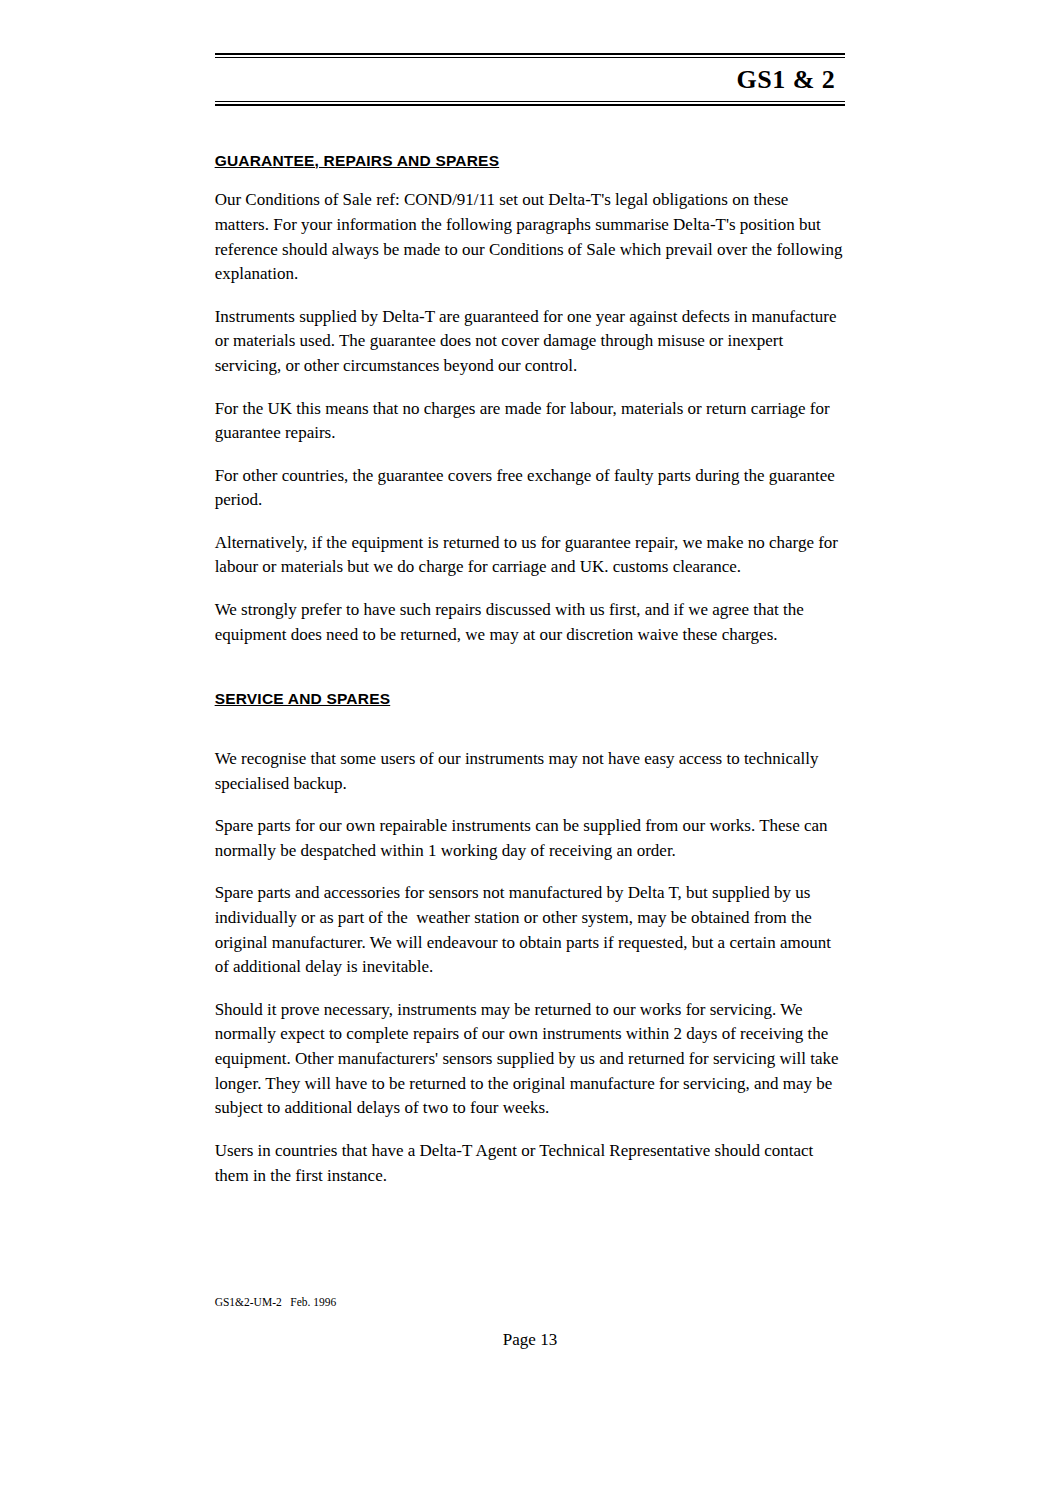GS1 & 2
GUARANTEE, REPAIRS AND SPARES
Our Conditions of Sale ref: COND/91/11 set out Delta-T's legal obligations on these matters. For your information the following paragraphs summarise Delta-T's position but reference should always be made to our Conditions of Sale which prevail over the following explanation.
Instruments supplied by Delta-T are guaranteed for one year against defects in manufacture or materials used. The guarantee does not cover damage through misuse or inexpert servicing, or other circumstances beyond our control.
For the UK this means that no charges are made for labour, materials or return carriage for guarantee repairs.
For other countries, the guarantee covers free exchange of faulty parts during the guarantee period.
Alternatively, if the equipment is returned to us for guarantee repair, we make no charge for labour or materials but we do charge for carriage and UK. customs clearance.
We strongly prefer to have such repairs discussed with us first, and if we agree that the equipment does need to be returned, we may at our discretion waive these charges.
SERVICE AND SPARES
We recognise that some users of our instruments may not have easy access to technically specialised backup.
Spare parts for our own repairable instruments can be supplied from our works. These can normally be despatched within 1 working day of receiving an order.
Spare parts and accessories for sensors not manufactured by Delta T, but supplied by us individually or as part of the weather station or other system, may be obtained from the original manufacturer. We will endeavour to obtain parts if requested, but a certain amount of additional delay is inevitable.
Should it prove necessary, instruments may be returned to our works for servicing. We normally expect to complete repairs of our own instruments within 2 days of receiving the equipment. Other manufacturers' sensors supplied by us and returned for servicing will take longer. They will have to be returned to the original manufacture for servicing, and may be subject to additional delays of two to four weeks.
Users in countries that have a Delta-T Agent or Technical Representative should contact them in the first instance.
GS1&2-UM-2 Feb. 1996
Page 13